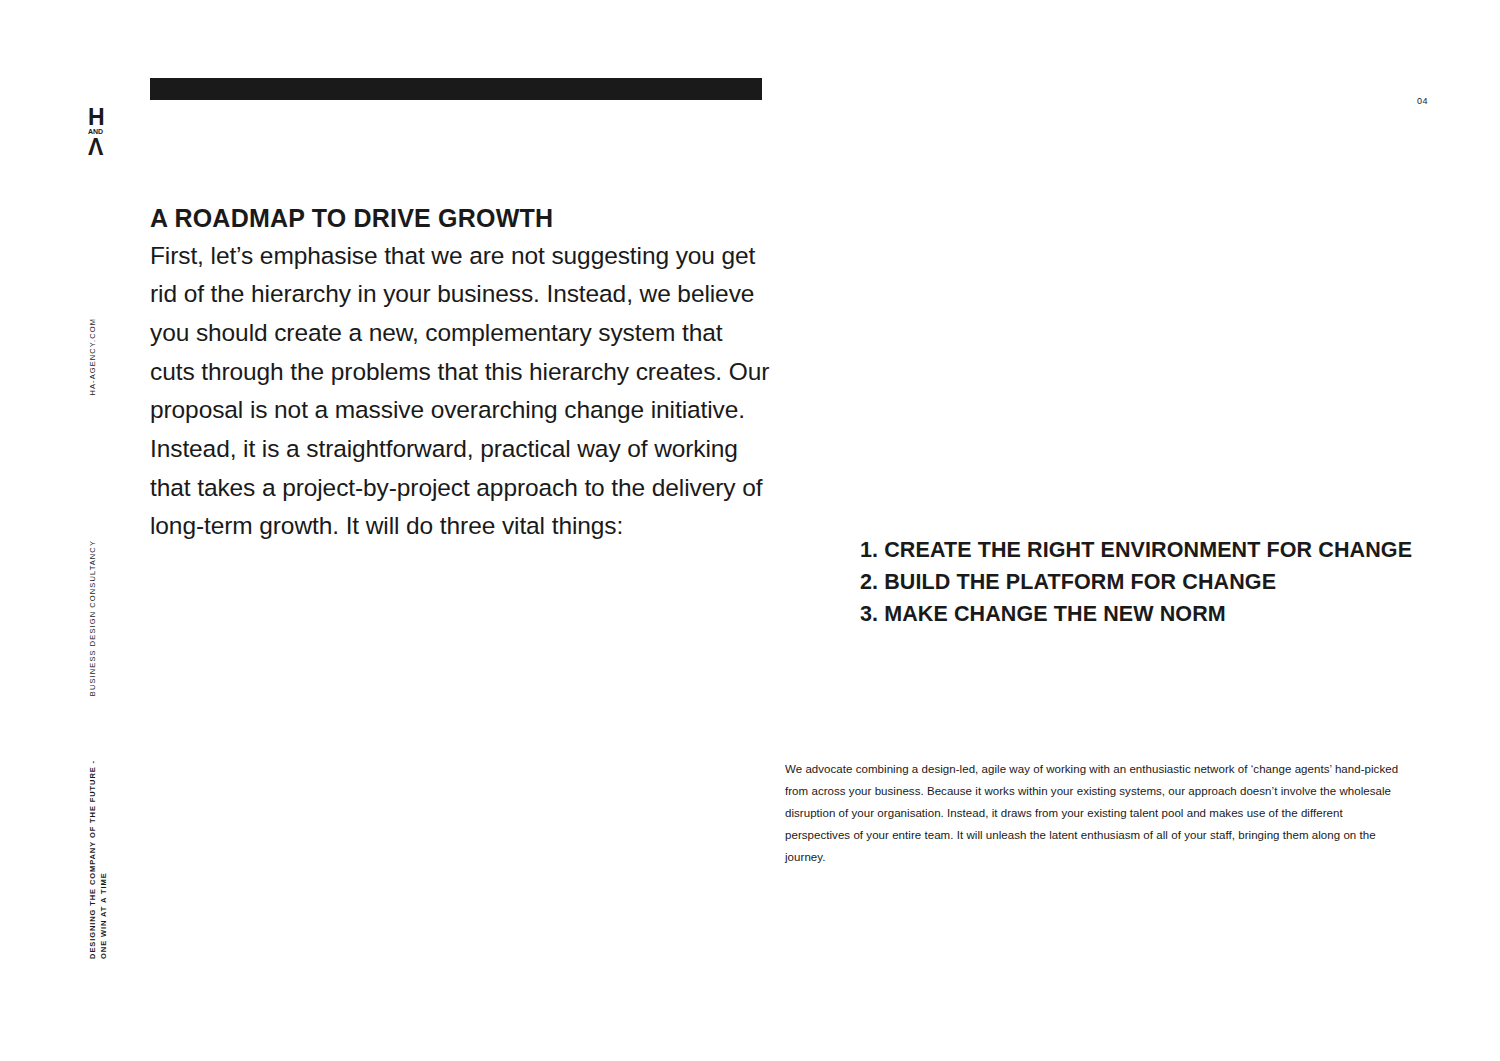04
HAND V
HA-AGENCY.COM
BUSINESS DESIGN CONSULTANCY
DESIGNING THE COMPANY OF THE FUTURE -
ONE WIN AT A TIME
A Roadmap to Drive Growth
First, let’s emphasise that we are not suggesting you get rid of the hierarchy in your business. Instead, we believe you should create a new, complementary system that cuts through the problems that this hierarchy creates. Our proposal is not a massive overarching change initiative. Instead, it is a straightforward, practical way of working that takes a project-by-project approach to the delivery of long-term growth. It will do three vital things:
1. Create the right environment for change
2. Build the platform for change
3. Make change the new norm
We advocate combining a design-led, agile way of working with an enthusiastic network of ‘change agents’ hand-picked from across your business. Because it works within your existing systems, our approach doesn’t involve the wholesale disruption of your organisation. Instead, it draws from your existing talent pool and makes use of the different perspectives of your entire team. It will unleash the latent enthusiasm of all of your staff, bringing them along on the journey.